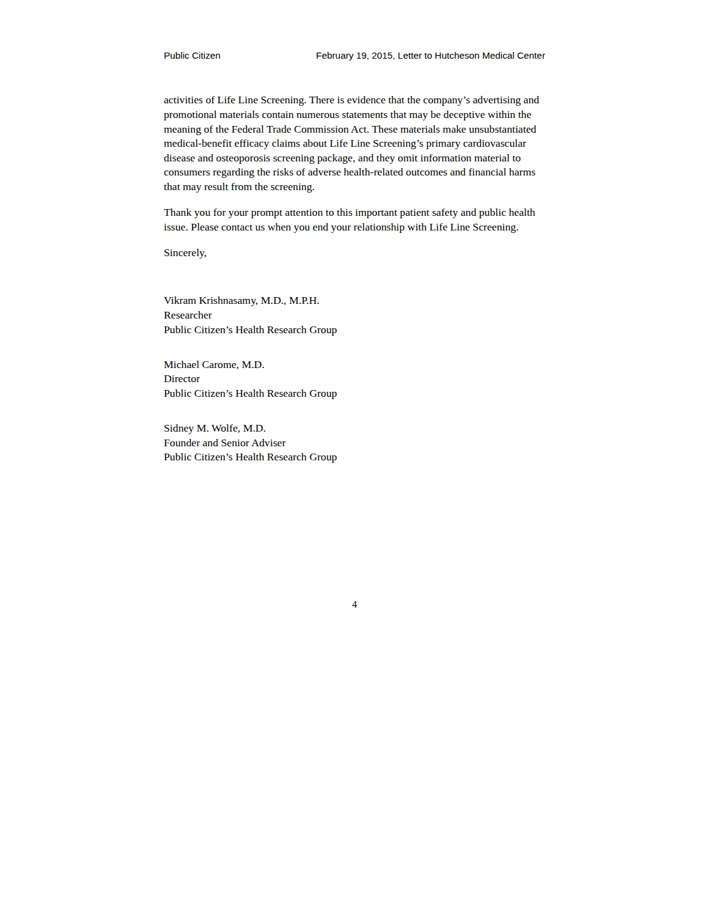Public Citizen February 19, 2015, Letter to Hutcheson Medical Center
activities of Life Line Screening. There is evidence that the company’s advertising and promotional materials contain numerous statements that may be deceptive within the meaning of the Federal Trade Commission Act. These materials make unsubstantiated medical-benefit efficacy claims about Life Line Screening’s primary cardiovascular disease and osteoporosis screening package, and they omit information material to consumers regarding the risks of adverse health-related outcomes and financial harms that may result from the screening.
Thank you for your prompt attention to this important patient safety and public health issue. Please contact us when you end your relationship with Life Line Screening.
Sincerely,
Vikram Krishnasamy, M.D., M.P.H.
Researcher
Public Citizen’s Health Research Group
Michael Carome, M.D.
Director
Public Citizen’s Health Research Group
Sidney M. Wolfe, M.D.
Founder and Senior Adviser
Public Citizen’s Health Research Group
4